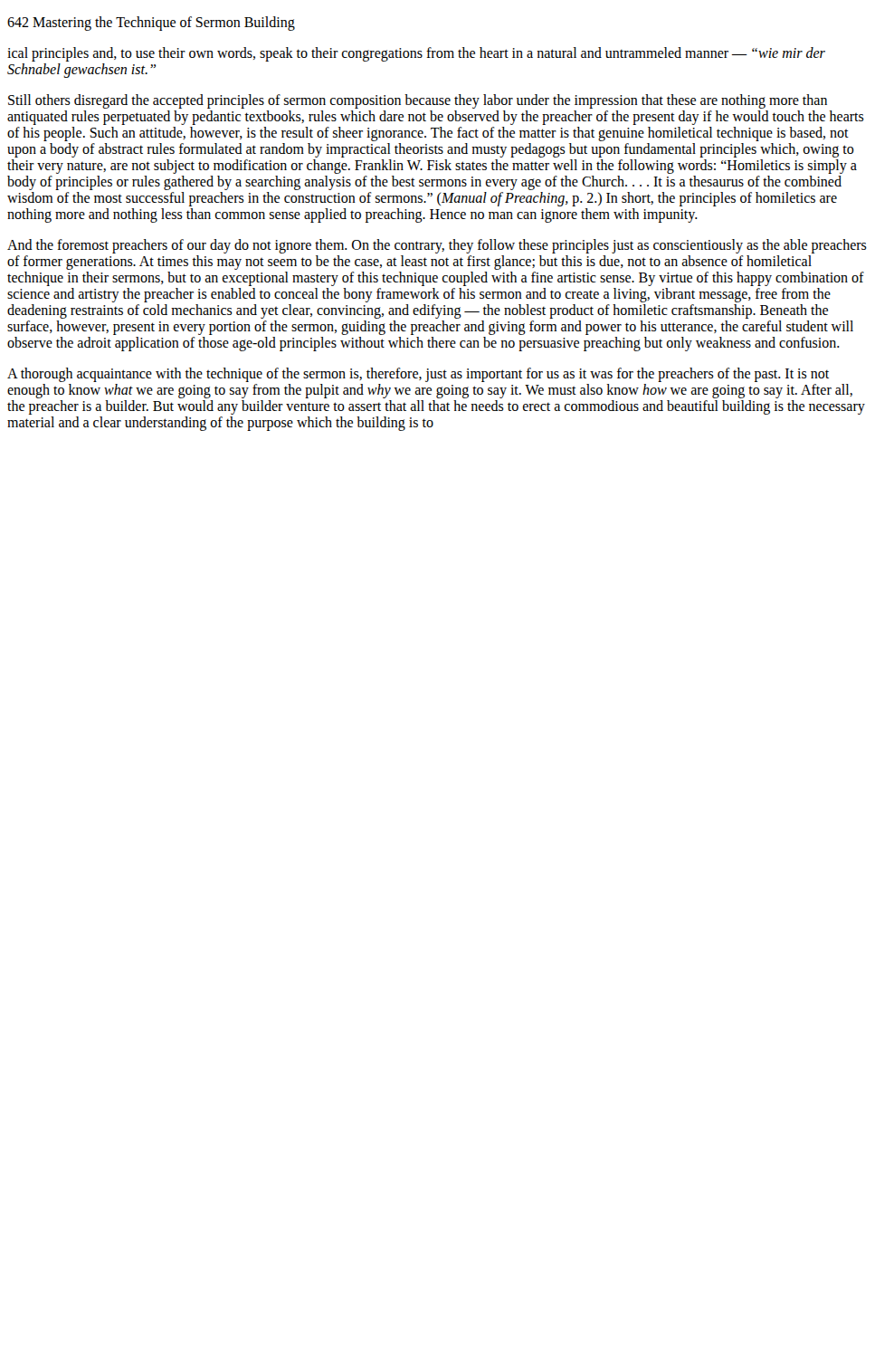642 Mastering the Technique of Sermon Building
ical principles and, to use their own words, speak to their congregations from the heart in a natural and untrammeled manner — “wie mir der Schnabel gewachsen ist.”
Still others disregard the accepted principles of sermon composition because they labor under the impression that these are nothing more than antiquated rules perpetuated by pedantic textbooks, rules which dare not be observed by the preacher of the present day if he would touch the hearts of his people. Such an attitude, however, is the result of sheer ignorance. The fact of the matter is that genuine homiletical technique is based, not upon a body of abstract rules formulated at random by impractical theorists and musty pedagogs but upon fundamental principles which, owing to their very nature, are not subject to modification or change. Franklin W. Fisk states the matter well in the following words: “Homiletics is simply a body of principles or rules gathered by a searching analysis of the best sermons in every age of the Church. . . . It is a thesaurus of the combined wisdom of the most successful preachers in the construction of sermons.” (Manual of Preaching, p. 2.) In short, the principles of homiletics are nothing more and nothing less than common sense applied to preaching. Hence no man can ignore them with impunity.
And the foremost preachers of our day do not ignore them. On the contrary, they follow these principles just as conscientiously as the able preachers of former generations. At times this may not seem to be the case, at least not at first glance; but this is due, not to an absence of homiletical technique in their sermons, but to an exceptional mastery of this technique coupled with a fine artistic sense. By virtue of this happy combination of science and artistry the preacher is enabled to conceal the bony framework of his sermon and to create a living, vibrant message, free from the deadening restraints of cold mechanics and yet clear, convincing, and edifying — the noblest product of homiletic craftsmanship. Beneath the surface, however, present in every portion of the sermon, guiding the preacher and giving form and power to his utterance, the careful student will observe the adroit application of those age-old principles without which there can be no persuasive preaching but only weakness and confusion.
A thorough acquaintance with the technique of the sermon is, therefore, just as important for us as it was for the preachers of the past. It is not enough to know what we are going to say from the pulpit and why we are going to say it. We must also know how we are going to say it. After all, the preacher is a builder. But would any builder venture to assert that all that he needs to erect a commodious and beautiful building is the necessary material and a clear understanding of the purpose which the building is to